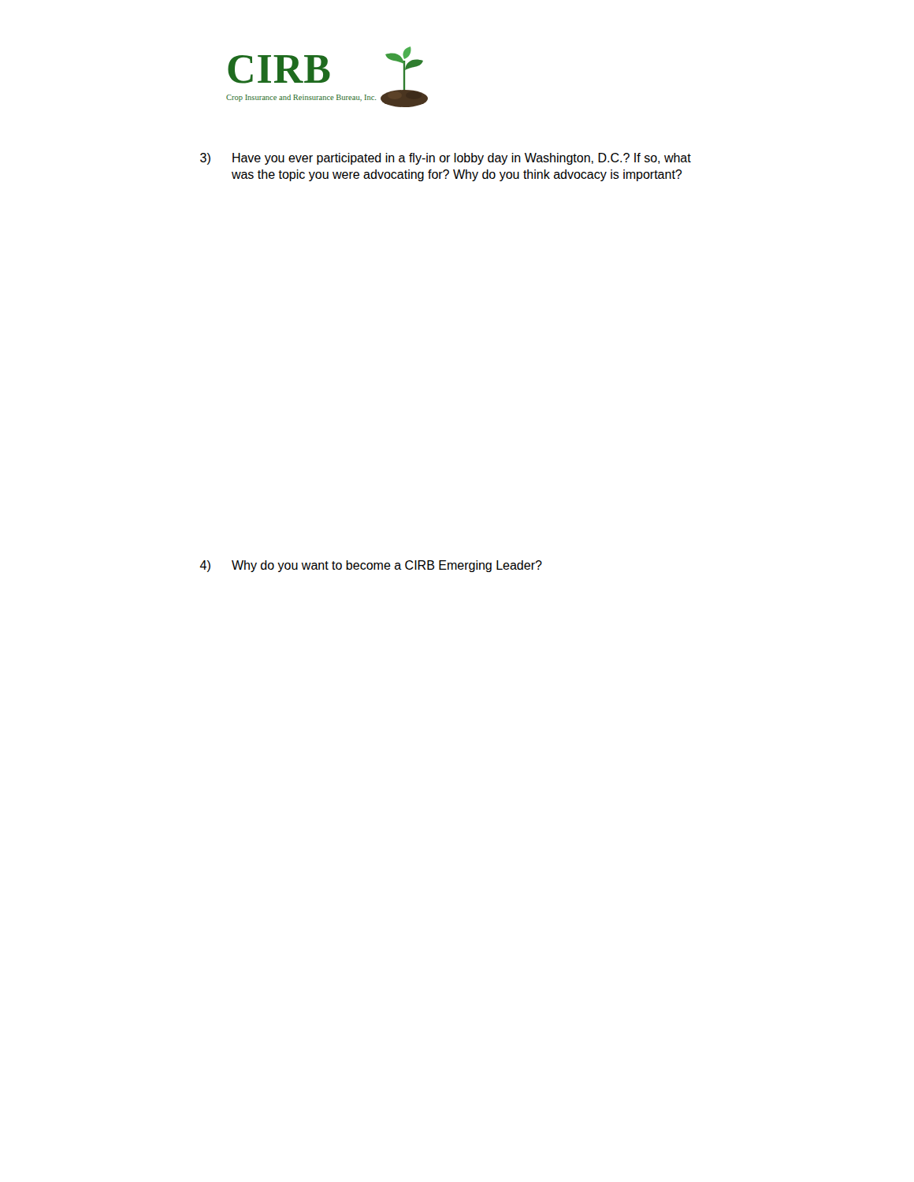CIRB Crop Insurance and Reinsurance Bureau, Inc.
3) Have you ever participated in a fly-in or lobby day in Washington, D.C.? If so, what was the topic you were advocating for? Why do you think advocacy is important?
4) Why do you want to become a CIRB Emerging Leader?